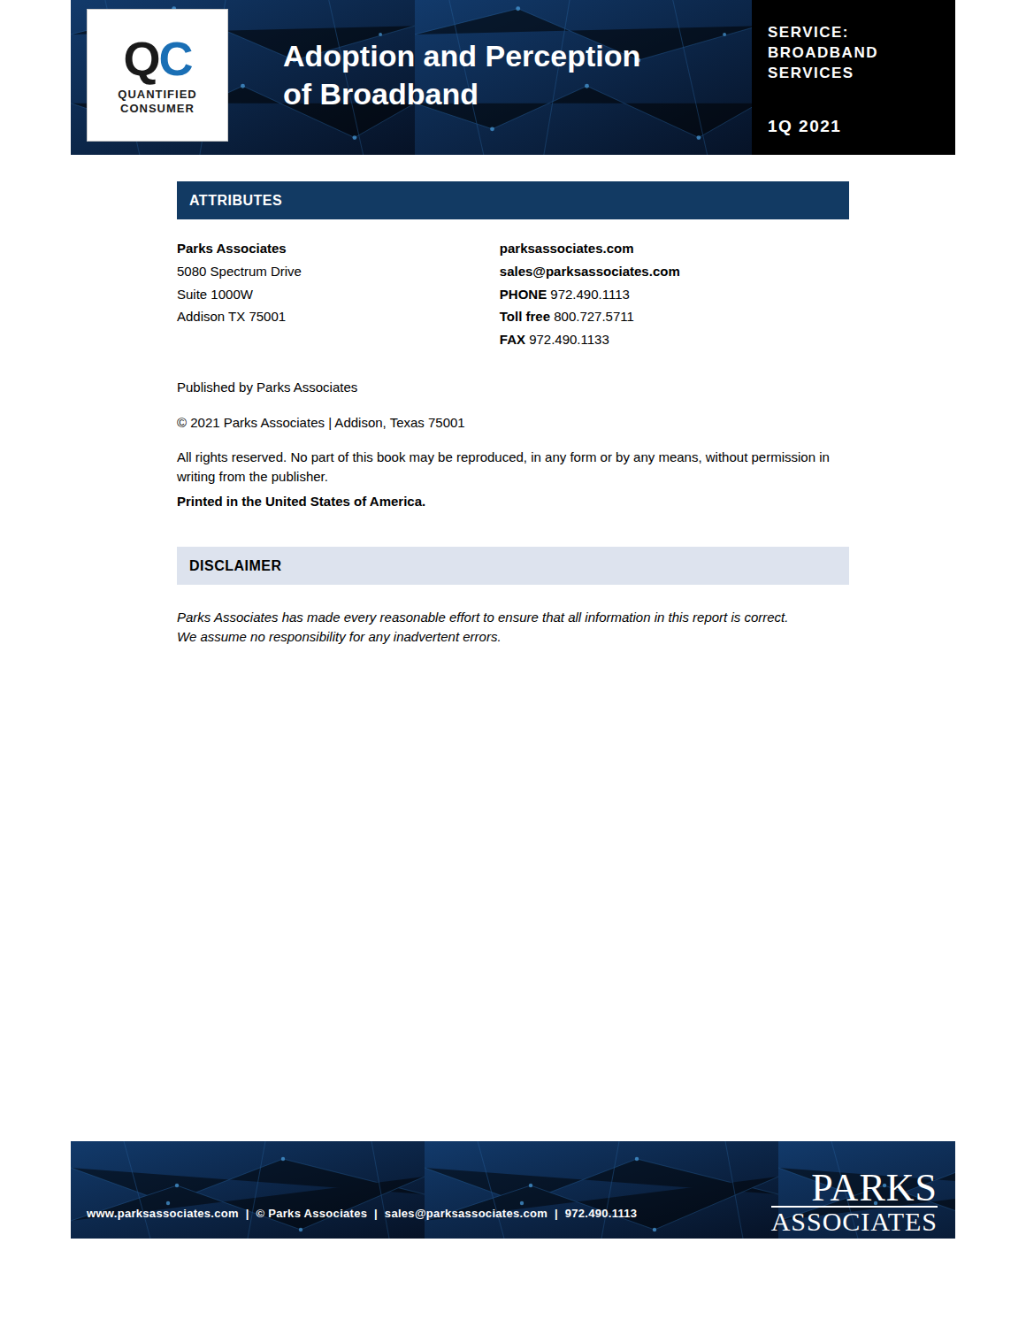QC
QUANTIFIED
CONSUMER
Adoption and Perception
of Broadband
SERVICE:
BROADBAND
SERVICES
1Q 2021
ATTRIBUTES
| Parks Associates | parksassociates.com |
| 5080 Spectrum Drive | sales@parksassociates.com |
| Suite 1000W | PHONE 972.490.1113 |
| Addison TX 75001 | Toll free 800.727.5711 |
| | FAX 972.490.1133 |
Published by Parks Associates
© 2021 Parks Associates | Addison, Texas 75001
All rights reserved. No part of this book may be reproduced, in any form or by any means, without permission in writing from the publisher.
Printed in the United States of America.
DISCLAIMER
Parks Associates has made every reasonable effort to ensure that all information in this report is correct. We assume no responsibility for any inadvertent errors.
www.parksassociates.com | © Parks Associates | sales@parksassociates.com | 972.490.1113
PARKS ASSOCIATES